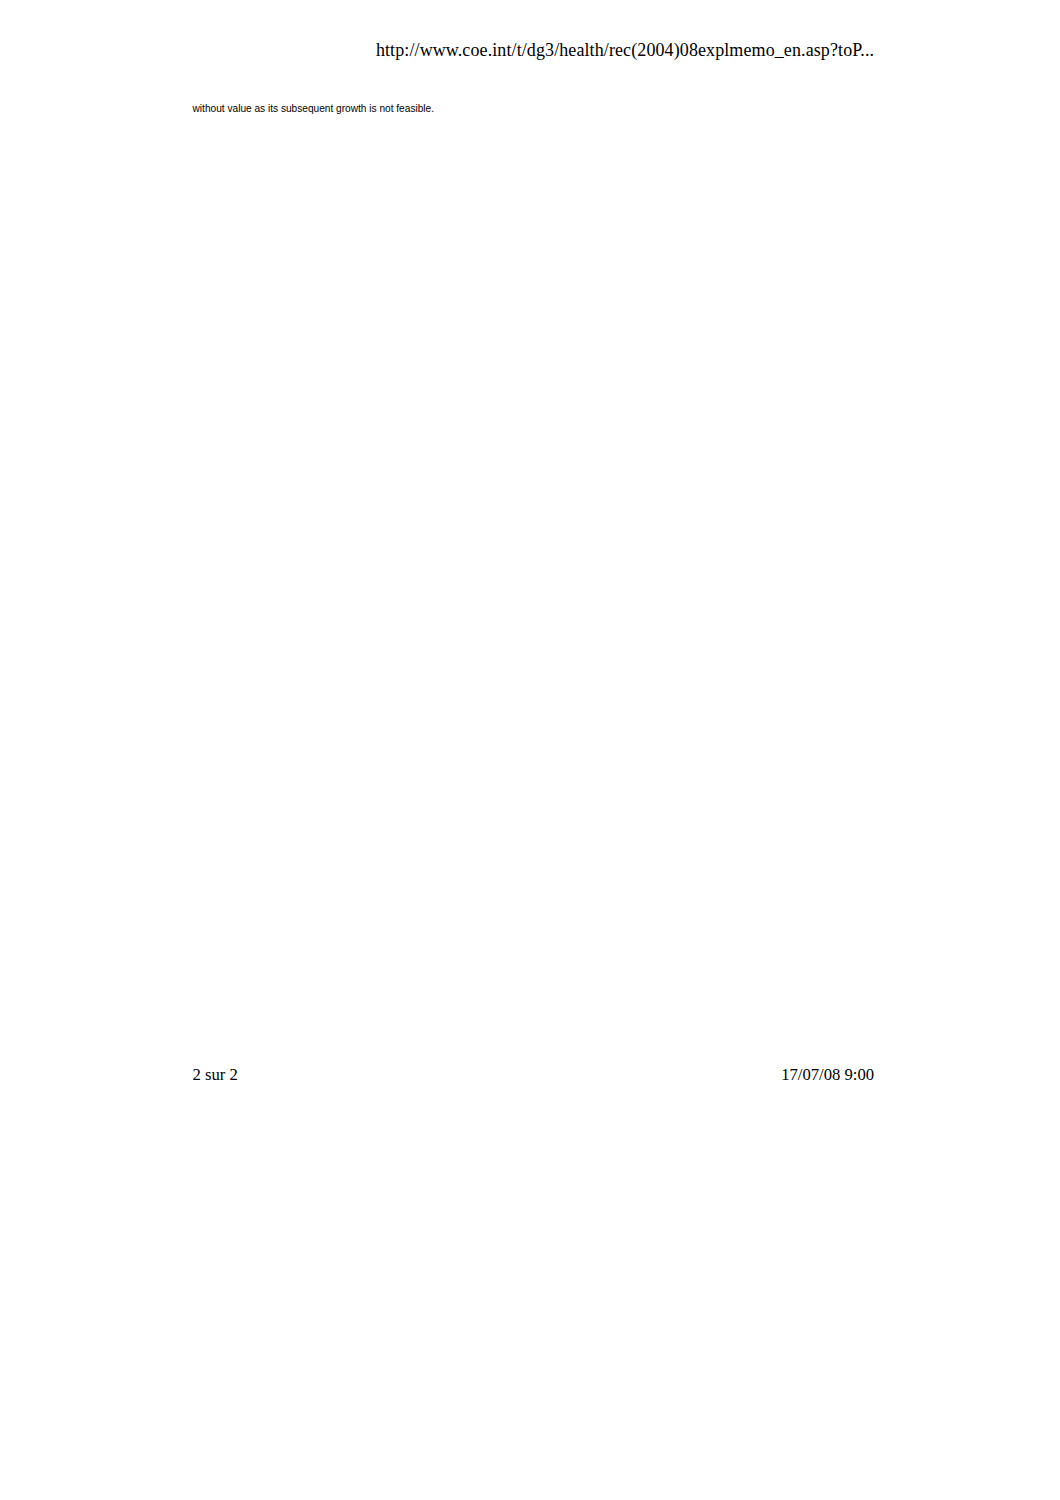http://www.coe.int/t/dg3/health/rec(2004)08explmemo_en.asp?toP...
without value as its subsequent growth is not feasible.
2 sur 2 17/07/08 9:00